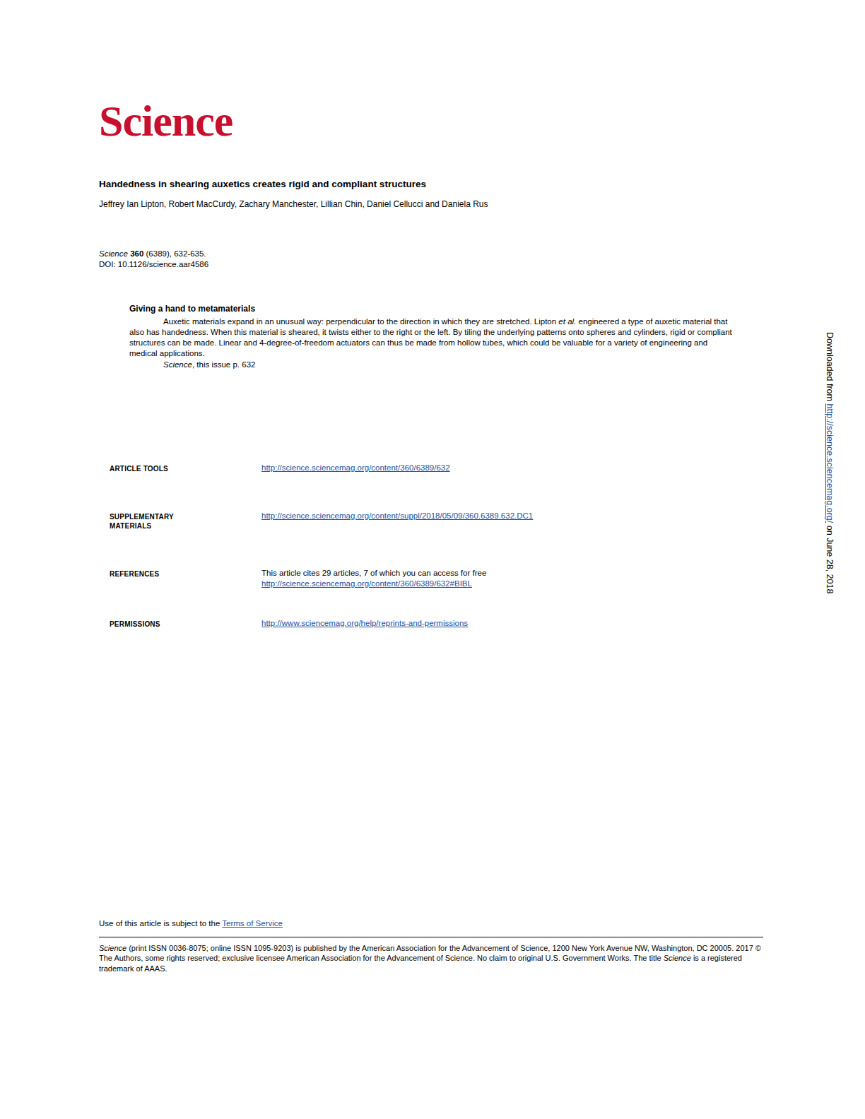Science
Handedness in shearing auxetics creates rigid and compliant structures
Jeffrey Ian Lipton, Robert MacCurdy, Zachary Manchester, Lillian Chin, Daniel Cellucci and Daniela Rus
Science 360 (6389), 632-635.
DOI: 10.1126/science.aar4586
Giving a hand to metamaterials
Auxetic materials expand in an unusual way: perpendicular to the direction in which they are stretched. Lipton et al. engineered a type of auxetic material that also has handedness. When this material is sheared, it twists either to the right or the left. By tiling the underlying patterns onto spheres and cylinders, rigid or compliant structures can be made. Linear and 4-degree-of-freedom actuators can thus be made from hollow tubes, which could be valuable for a variety of engineering and medical applications.
Science, this issue p. 632
| ARTICLE TOOLS | http://science.sciencemag.org/content/360/6389/632 |
| SUPPLEMENTARY MATERIALS | http://science.sciencemag.org/content/suppl/2018/05/09/360.6389.632.DC1 |
| REFERENCES | This article cites 29 articles, 7 of which you can access for free http://science.sciencemag.org/content/360/6389/632#BIBL |
| PERMISSIONS | http://www.sciencemag.org/help/reprints-and-permissions |
Downloaded from http://science.sciencemag.org/ on June 28, 2018
Use of this article is subject to the Terms of Service
Science (print ISSN 0036-8075; online ISSN 1095-9203) is published by the American Association for the Advancement of Science, 1200 New York Avenue NW, Washington, DC 20005. 2017 © The Authors, some rights reserved; exclusive licensee American Association for the Advancement of Science. No claim to original U.S. Government Works. The title Science is a registered trademark of AAAS.